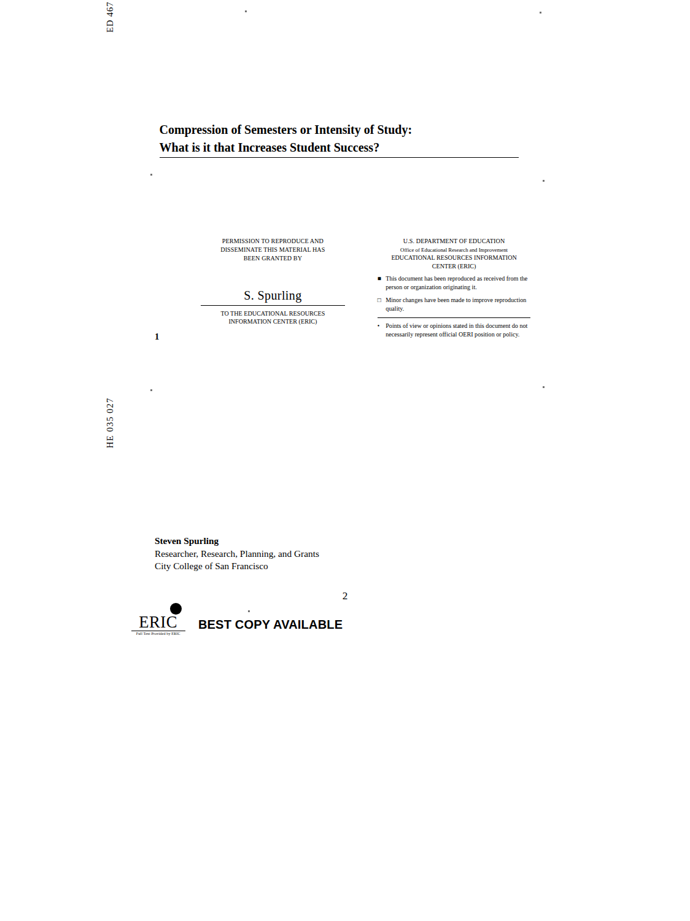ED 467 474
HE 035 027
Compression of Semesters or Intensity of Study:
What is it that Increases Student Success?
PERMISSION TO REPRODUCE AND
DISSEMINATE THIS MATERIAL HAS
BEEN GRANTED BY
S. Spurling
TO THE EDUCATIONAL RESOURCES
INFORMATION CENTER (ERIC)
U.S. DEPARTMENT OF EDUCATION
Office of Educational Research and Improvement
EDUCATIONAL RESOURCES INFORMATION
CENTER (ERIC)
■This document has been reproduced as received from the person or organization originating it.
□Minor changes have been made to improve reproduction quality.
•Points of view or opinions stated in this document do not necessarily represent official OERI position or policy.
1
Steven Spurling
Researcher, Research, Planning, and Grants
City College of San Francisco
2
ERIC
Full Text Provided by ERIC
BEST COPY AVAILABLE